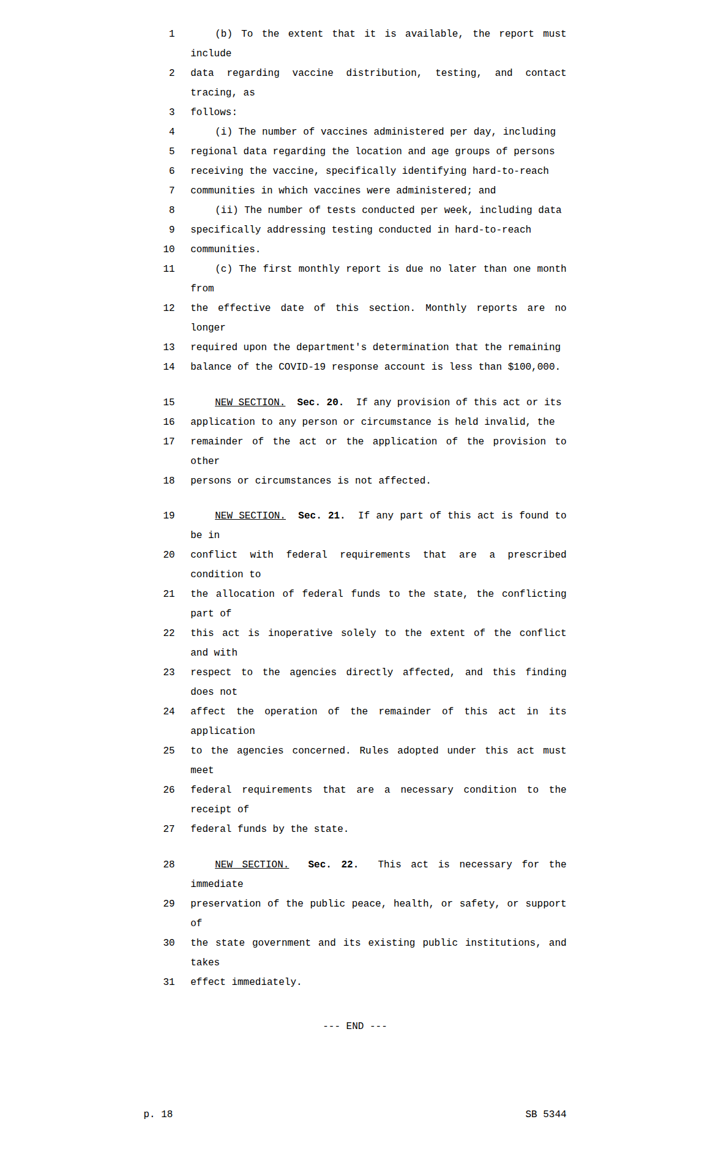1(b) To the extent that it is available, the report must include
2 data regarding vaccine distribution, testing, and contact tracing, as
3 follows:
4(i) The number of vaccines administered per day, including
5 regional data regarding the location and age groups of persons
6 receiving the vaccine, specifically identifying hard-to-reach
7 communities in which vaccines were administered; and
8(ii) The number of tests conducted per week, including data
9 specifically addressing testing conducted in hard-to-reach
10 communities.
11(c) The first monthly report is due no later than one month from
12 the effective date of this section. Monthly reports are no longer
13 required upon the department's determination that the remaining
14 balance of the COVID-19 response account is less than $100,000.
15 NEW SECTION. Sec. 20. If any provision of this act or its
16 application to any person or circumstance is held invalid, the
17 remainder of the act or the application of the provision to other
18 persons or circumstances is not affected.
19 NEW SECTION. Sec. 21. If any part of this act is found to be in
20 conflict with federal requirements that are a prescribed condition to
21 the allocation of federal funds to the state, the conflicting part of
22 this act is inoperative solely to the extent of the conflict and with
23 respect to the agencies directly affected, and this finding does not
24 affect the operation of the remainder of this act in its application
25 to the agencies concerned. Rules adopted under this act must meet
26 federal requirements that are a necessary condition to the receipt of
27 federal funds by the state.
28 NEW SECTION. Sec. 22. This act is necessary for the immediate
29 preservation of the public peace, health, or safety, or support of
30 the state government and its existing public institutions, and takes
31 effect immediately.
--- END ---
p. 18 SB 5344